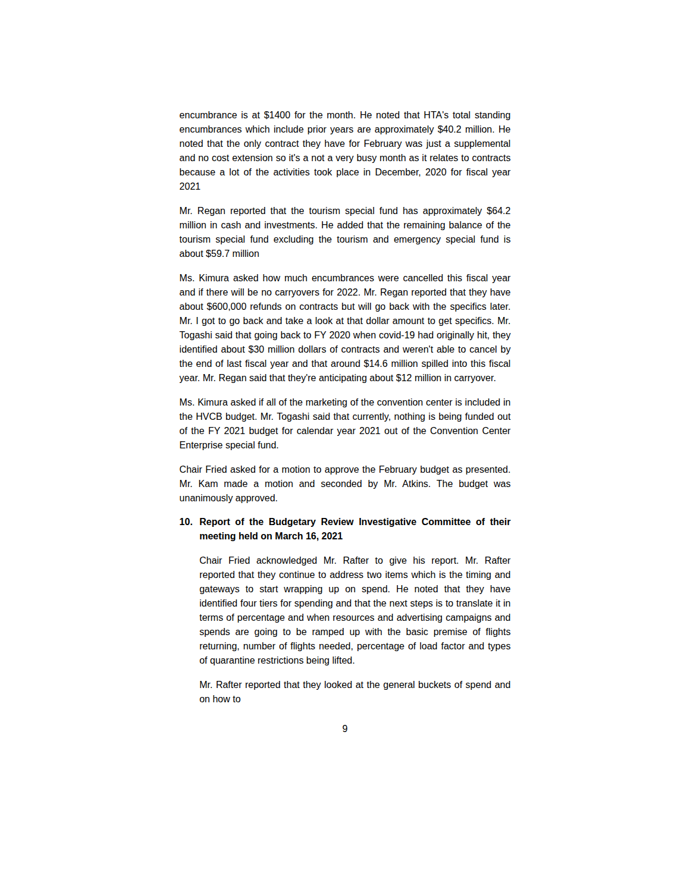encumbrance is at $1400 for the month. He noted that HTA's total standing encumbrances which include prior years are approximately $40.2 million. He noted that the only contract they have for February was just a supplemental and no cost extension so it's a not a very busy month as it relates to contracts because a lot of the activities took place in December, 2020 for fiscal year 2021
Mr. Regan reported that the tourism special fund has approximately $64.2 million in cash and investments. He added that the remaining balance of the tourism special fund excluding the tourism and emergency special fund is about $59.7 million
Ms. Kimura asked how much encumbrances were cancelled this fiscal year and if there will be no carryovers for 2022. Mr. Regan reported that they have about $600,000 refunds on contracts but will go back with the specifics later. Mr. I got to go back and take a look at that dollar amount to get specifics. Mr. Togashi said that going back to FY 2020 when covid-19 had originally hit, they identified about $30 million dollars of contracts and weren't able to cancel by the end of last fiscal year and that around $14.6 million spilled into this fiscal year. Mr. Regan said that they're anticipating about $12 million in carryover.
Ms. Kimura asked if all of the marketing of the convention center is included in the HVCB budget. Mr. Togashi said that currently, nothing is being funded out of the FY 2021 budget for calendar year 2021 out of the Convention Center Enterprise special fund.
Chair Fried asked for a motion to approve the February budget as presented. Mr. Kam made a motion and seconded by Mr. Atkins. The budget was unanimously approved.
Report of the Budgetary Review Investigative Committee of their meeting held on March 16, 2021
Chair Fried acknowledged Mr. Rafter to give his report. Mr. Rafter reported that they continue to address two items which is the timing and gateways to start wrapping up on spend. He noted that they have identified four tiers for spending and that the next steps is to translate it in terms of percentage and when resources and advertising campaigns and spends are going to be ramped up with the basic premise of flights returning, number of flights needed, percentage of load factor and types of quarantine restrictions being lifted.
Mr. Rafter reported that they looked at the general buckets of spend and on how to
9